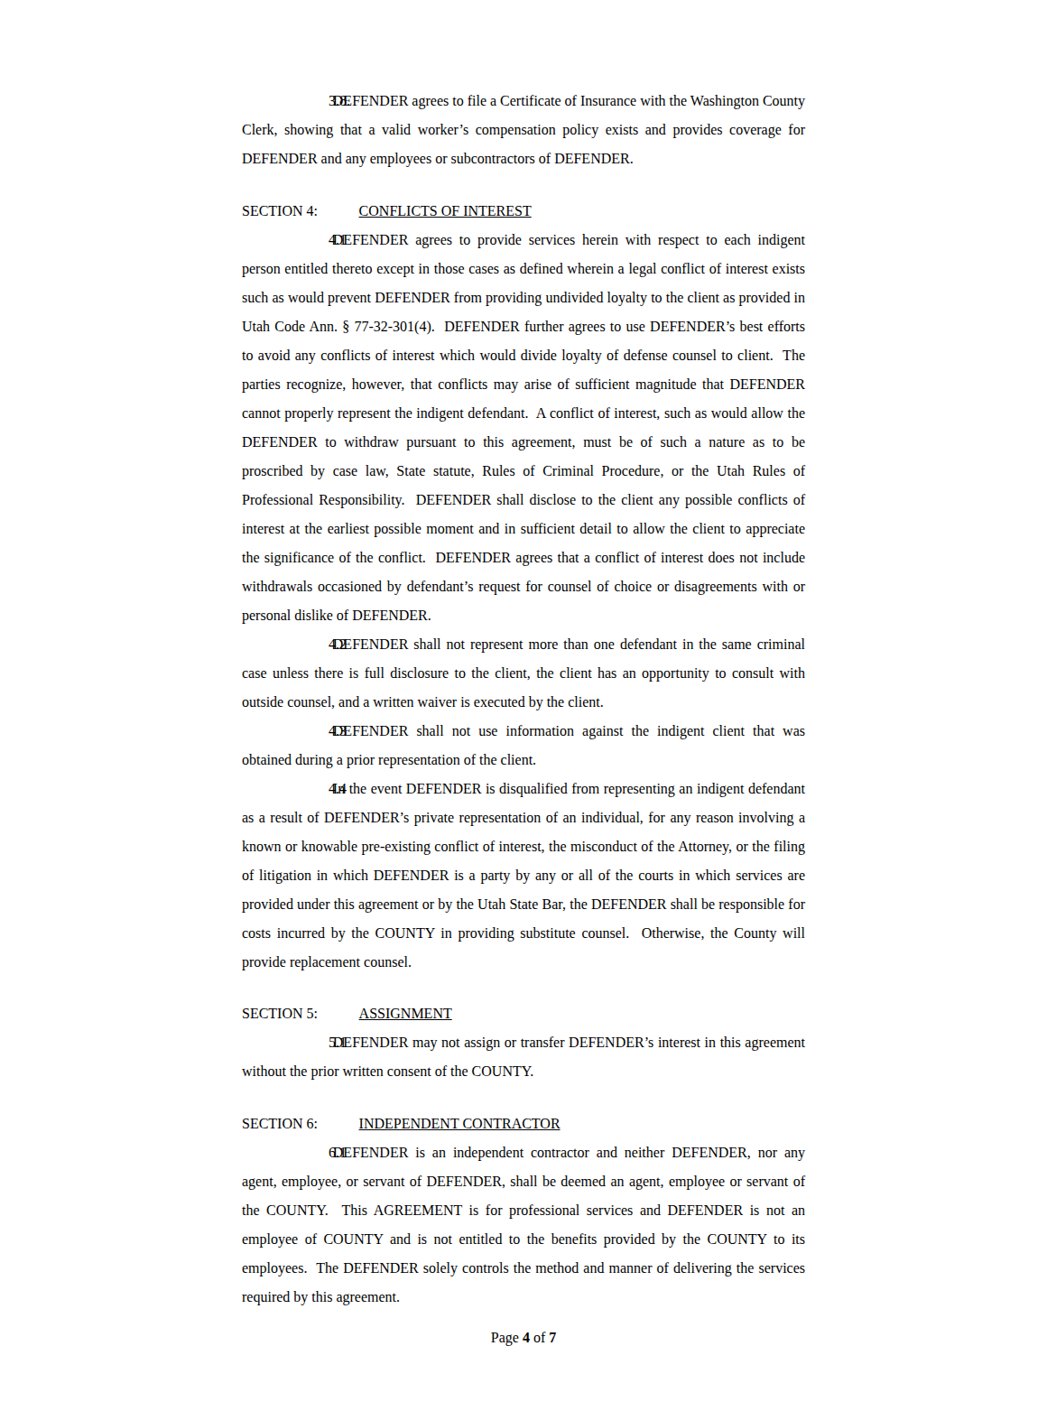3.8. DEFENDER agrees to file a Certificate of Insurance with the Washington County Clerk, showing that a valid worker’s compensation policy exists and provides coverage for DEFENDER and any employees or subcontractors of DEFENDER.
SECTION 4: CONFLICTS OF INTEREST
4.1 DEFENDER agrees to provide services herein with respect to each indigent person entitled thereto except in those cases as defined wherein a legal conflict of interest exists such as would prevent DEFENDER from providing undivided loyalty to the client as provided in Utah Code Ann. § 77-32-301(4). DEFENDER further agrees to use DEFENDER’s best efforts to avoid any conflicts of interest which would divide loyalty of defense counsel to client. The parties recognize, however, that conflicts may arise of sufficient magnitude that DEFENDER cannot properly represent the indigent defendant. A conflict of interest, such as would allow the DEFENDER to withdraw pursuant to this agreement, must be of such a nature as to be proscribed by case law, State statute, Rules of Criminal Procedure, or the Utah Rules of Professional Responsibility. DEFENDER shall disclose to the client any possible conflicts of interest at the earliest possible moment and in sufficient detail to allow the client to appreciate the significance of the conflict. DEFENDER agrees that a conflict of interest does not include withdrawals occasioned by defendant’s request for counsel of choice or disagreements with or personal dislike of DEFENDER.
4.2 DEFENDER shall not represent more than one defendant in the same criminal case unless there is full disclosure to the client, the client has an opportunity to consult with outside counsel, and a written waiver is executed by the client.
4.3 DEFENDER shall not use information against the indigent client that was obtained during a prior representation of the client.
4.4 In the event DEFENDER is disqualified from representing an indigent defendant as a result of DEFENDER’s private representation of an individual, for any reason involving a known or knowable pre-existing conflict of interest, the misconduct of the Attorney, or the filing of litigation in which DEFENDER is a party by any or all of the courts in which services are provided under this agreement or by the Utah State Bar, the DEFENDER shall be responsible for costs incurred by the COUNTY in providing substitute counsel. Otherwise, the County will provide replacement counsel.
SECTION 5: ASSIGNMENT
5.1 DEFENDER may not assign or transfer DEFENDER’s interest in this agreement without the prior written consent of the COUNTY.
SECTION 6: INDEPENDENT CONTRACTOR
6.1 DEFENDER is an independent contractor and neither DEFENDER, nor any agent, employee, or servant of DEFENDER, shall be deemed an agent, employee or servant of the COUNTY. This AGREEMENT is for professional services and DEFENDER is not an employee of COUNTY and is not entitled to the benefits provided by the COUNTY to its employees. The DEFENDER solely controls the method and manner of delivering the services required by this agreement.
Page 4 of 7